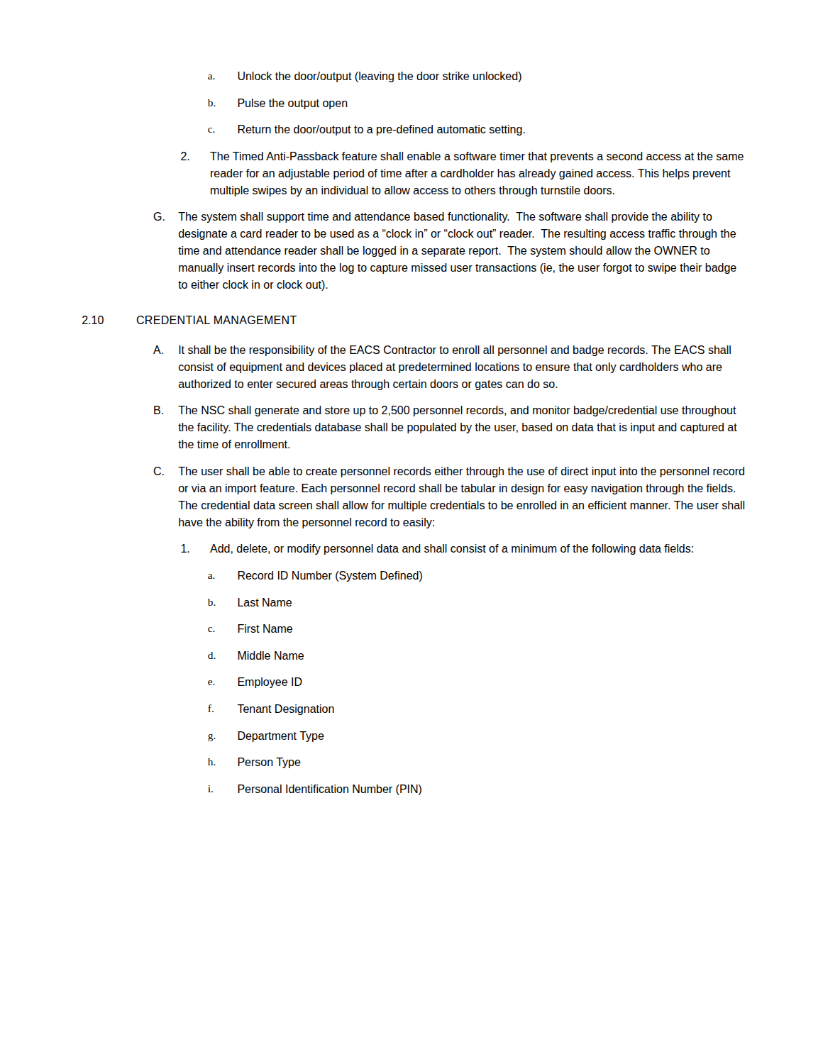a. Unlock the door/output (leaving the door strike unlocked)
b. Pulse the output open
c. Return the door/output to a pre-defined automatic setting.
2. The Timed Anti-Passback feature shall enable a software timer that prevents a second access at the same reader for an adjustable period of time after a cardholder has already gained access. This helps prevent multiple swipes by an individual to allow access to others through turnstile doors.
G. The system shall support time and attendance based functionality. The software shall provide the ability to designate a card reader to be used as a “clock in” or “clock out” reader. The resulting access traffic through the time and attendance reader shall be logged in a separate report. The system should allow the OWNER to manually insert records into the log to capture missed user transactions (ie, the user forgot to swipe their badge to either clock in or clock out).
2.10 CREDENTIAL MANAGEMENT
A. It shall be the responsibility of the EACS Contractor to enroll all personnel and badge records. The EACS shall consist of equipment and devices placed at predetermined locations to ensure that only cardholders who are authorized to enter secured areas through certain doors or gates can do so.
B. The NSC shall generate and store up to 2,500 personnel records, and monitor badge/credential use throughout the facility. The credentials database shall be populated by the user, based on data that is input and captured at the time of enrollment.
C. The user shall be able to create personnel records either through the use of direct input into the personnel record or via an import feature. Each personnel record shall be tabular in design for easy navigation through the fields. The credential data screen shall allow for multiple credentials to be enrolled in an efficient manner. The user shall have the ability from the personnel record to easily:
1. Add, delete, or modify personnel data and shall consist of a minimum of the following data fields:
a. Record ID Number (System Defined)
b. Last Name
c. First Name
d. Middle Name
e. Employee ID
f. Tenant Designation
g. Department Type
h. Person Type
i. Personal Identification Number (PIN)